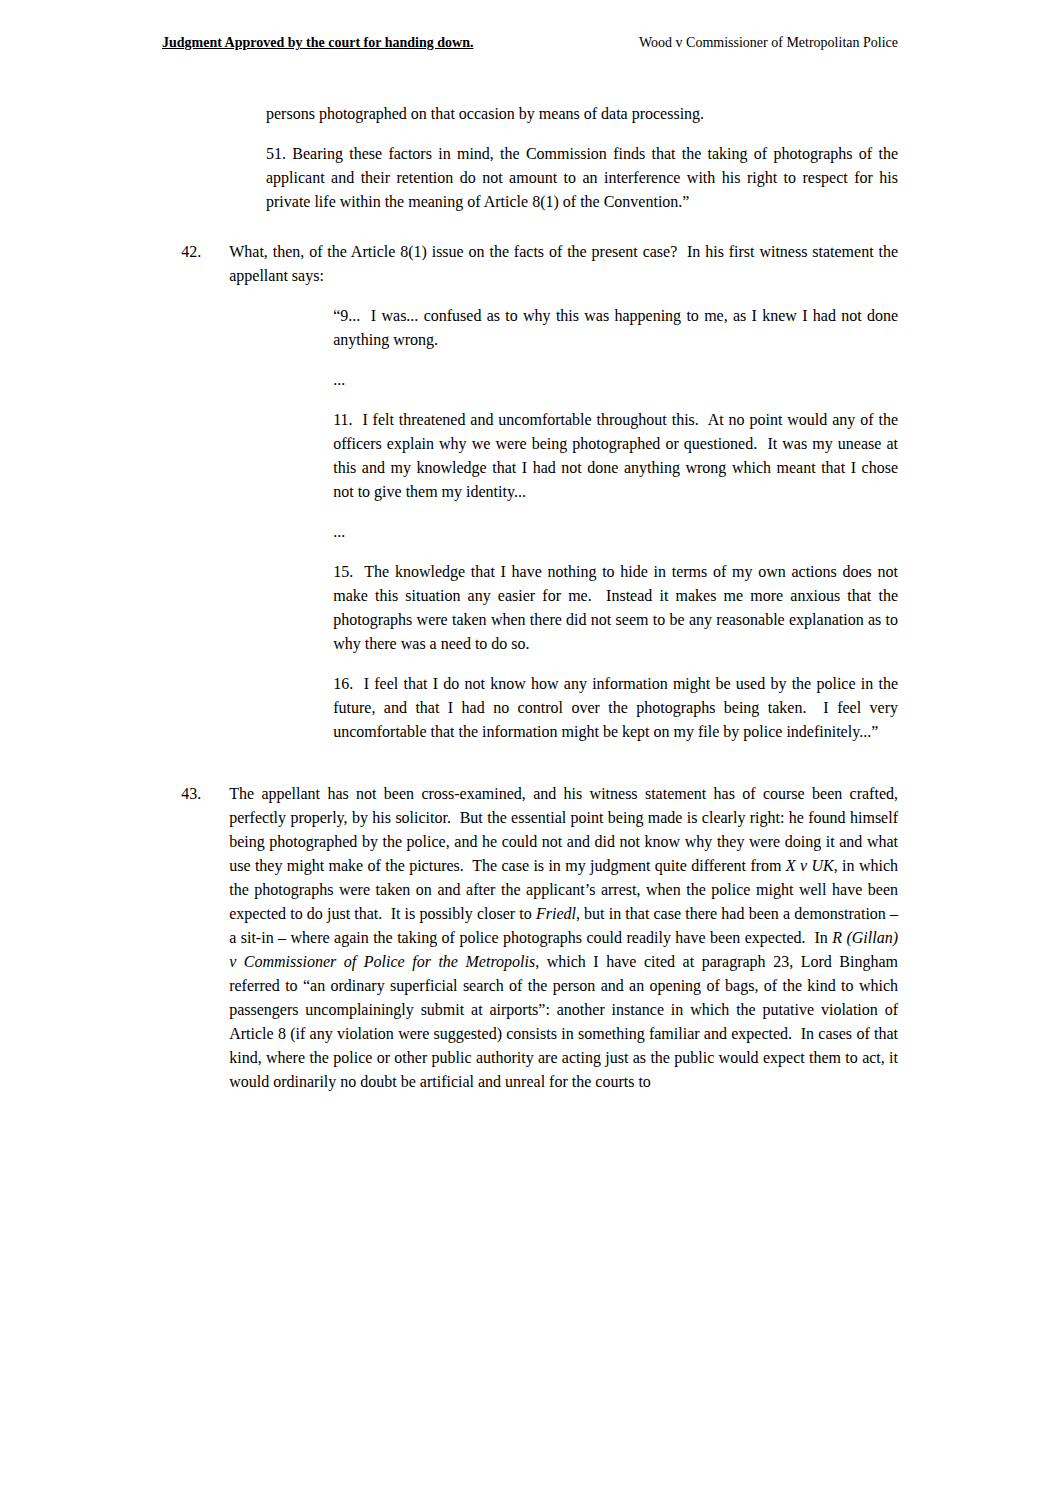Judgment Approved by the court for handing down.
Wood v Commissioner of Metropolitan Police
persons photographed on that occasion by means of data processing.
51. Bearing these factors in mind, the Commission finds that the taking of photographs of the applicant and their retention do not amount to an interference with his right to respect for his private life within the meaning of Article 8(1) of the Convention.”
42.
What, then, of the Article 8(1) issue on the facts of the present case? In his first witness statement the appellant says:
“9... I was... confused as to why this was happening to me, as I knew I had not done anything wrong.
...
11. I felt threatened and uncomfortable throughout this. At no point would any of the officers explain why we were being photographed or questioned. It was my unease at this and my knowledge that I had not done anything wrong which meant that I chose not to give them my identity...
...
15. The knowledge that I have nothing to hide in terms of my own actions does not make this situation any easier for me. Instead it makes me more anxious that the photographs were taken when there did not seem to be any reasonable explanation as to why there was a need to do so.
16. I feel that I do not know how any information might be used by the police in the future, and that I had no control over the photographs being taken. I feel very uncomfortable that the information might be kept on my file by police indefinitely...”
43.
The appellant has not been cross-examined, and his witness statement has of course been crafted, perfectly properly, by his solicitor. But the essential point being made is clearly right: he found himself being photographed by the police, and he could not and did not know why they were doing it and what use they might make of the pictures. The case is in my judgment quite different from X v UK, in which the photographs were taken on and after the applicant’s arrest, when the police might well have been expected to do just that. It is possibly closer to Friedl, but in that case there had been a demonstration – a sit-in – where again the taking of police photographs could readily have been expected. In R (Gillan) v Commissioner of Police for the Metropolis, which I have cited at paragraph 23, Lord Bingham referred to “an ordinary superficial search of the person and an opening of bags, of the kind to which passengers uncomplainingly submit at airports”: another instance in which the putative violation of Article 8 (if any violation were suggested) consists in something familiar and expected. In cases of that kind, where the police or other public authority are acting just as the public would expect them to act, it would ordinarily no doubt be artificial and unreal for the courts to